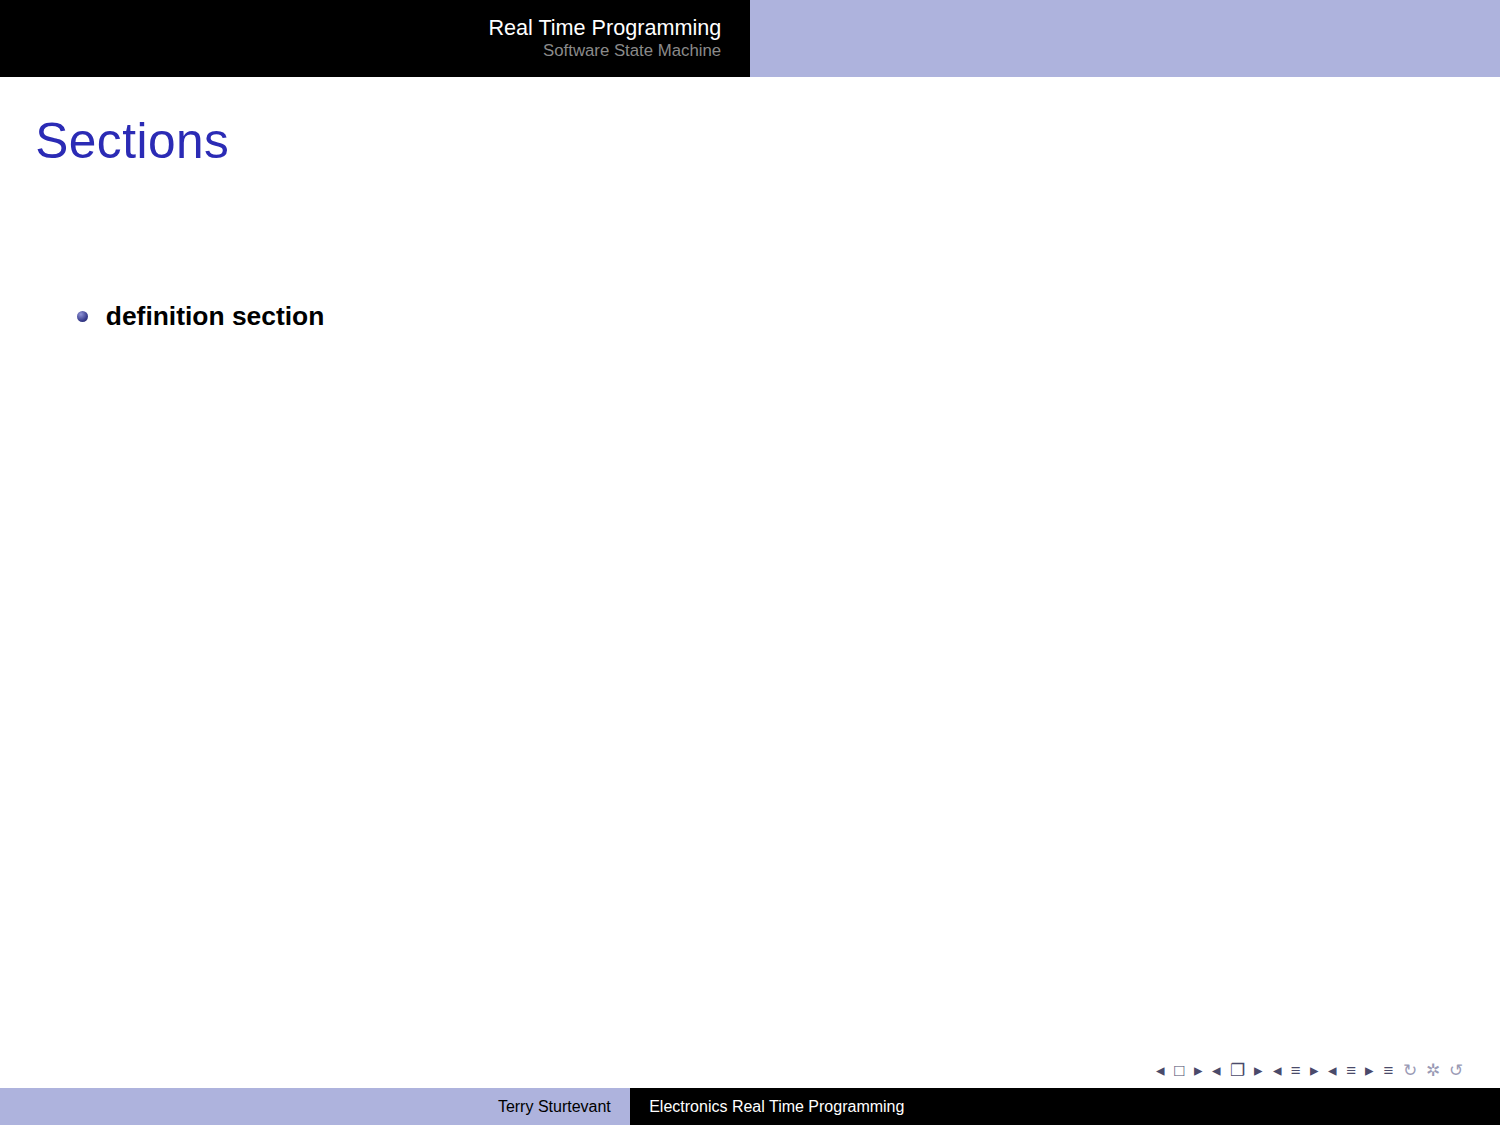Real Time Programming
Software State Machine
Sections
definition section
◂□▸ ◂❐▸ ◂≡▸ ◂≡▸ ≡ ↻✲↺
Terry Sturtevant
Electronics Real Time Programming